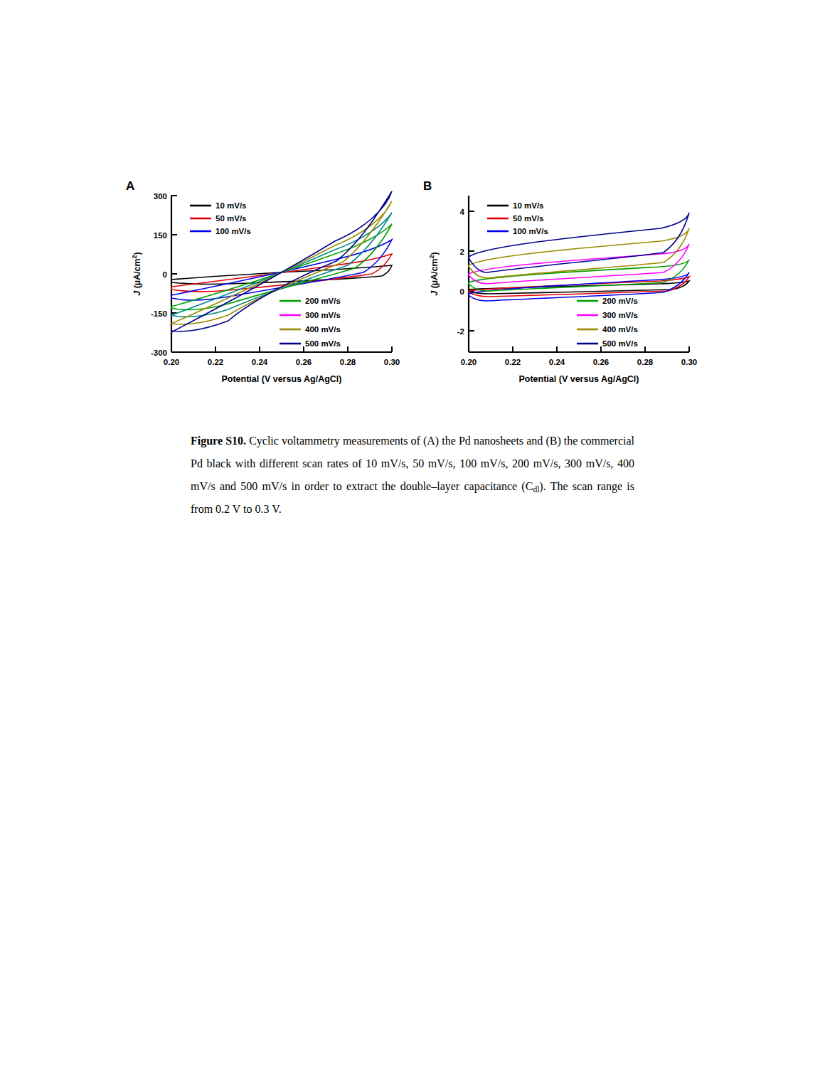A 300 150 0 -150 -300 0.20 0.22 0.24 0.26 0.28 0.30 Potential (V versus Ag/AgCl) J (µA/cm2) 10 mV/s 50 mV/s 100 mV/s 200 mV/s 300 mV/s 400 mV/s 500 mV/s
B 4 2 0 -2 0.20 0.22 0.24 0.26 0.28 0.30 Potential (V versus Ag/AgCl) J (µA/cm2) 10 mV/s 50 mV/s 100 mV/s 200 mV/s 300 mV/s 400 mV/s 500 mV/s
Figure S10. Cyclic voltammetry measurements of (A) the Pd nanosheets and (B) the commercial Pd black with different scan rates of 10 mV/s, 50 mV/s, 100 mV/s, 200 mV/s, 300 mV/s, 400 mV/s and 500 mV/s in order to extract the double–layer capacitance (Cdl). The scan range is from 0.2 V to 0.3 V.